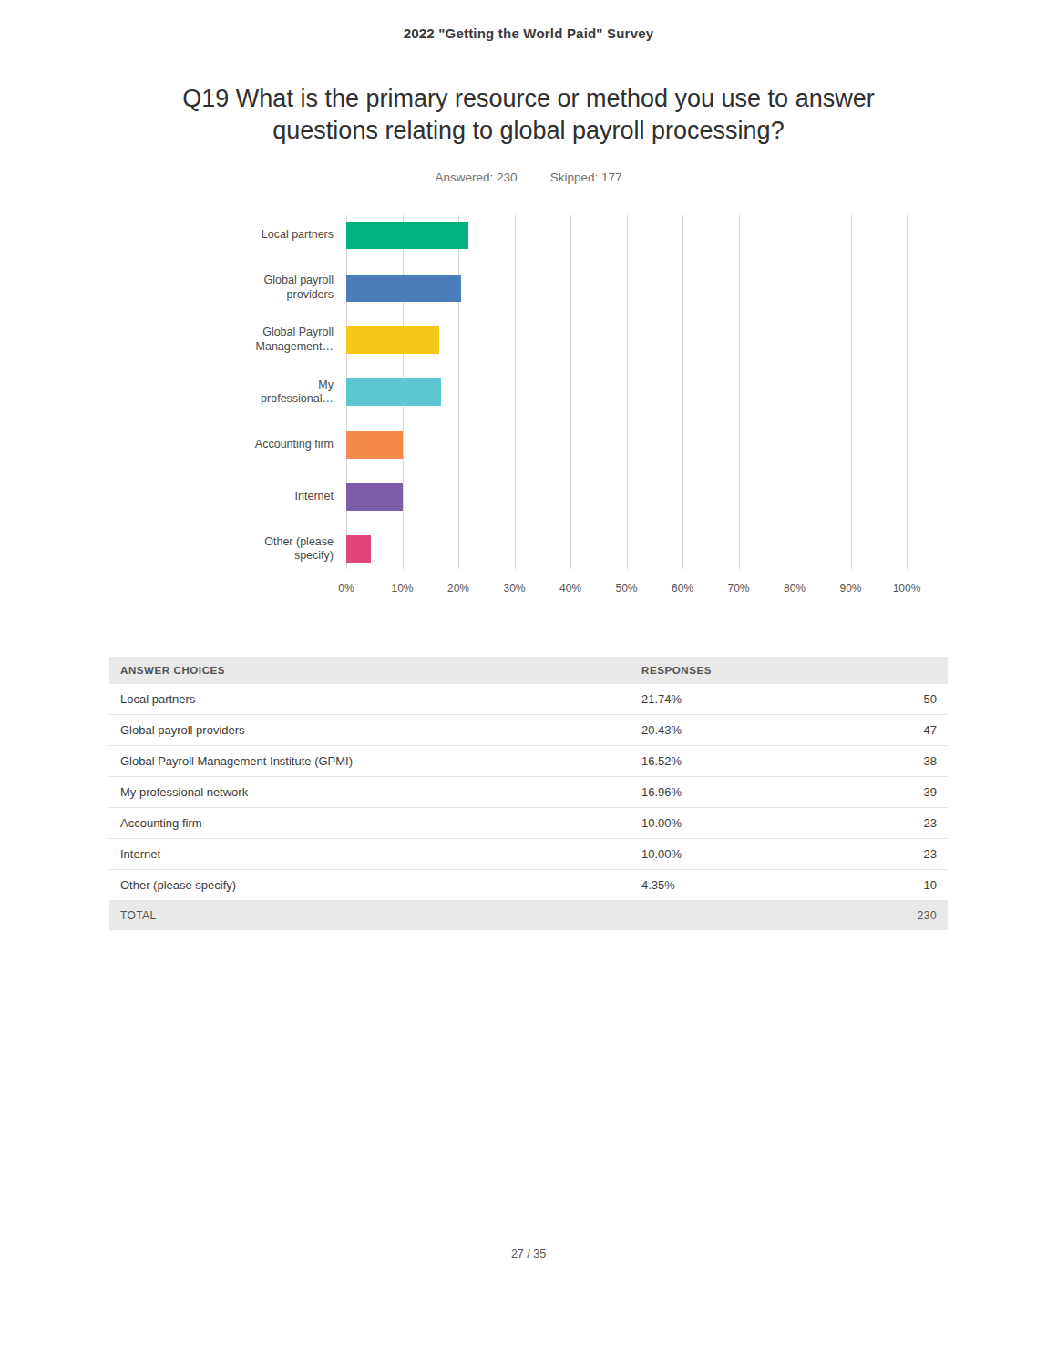2022 "Getting the World Paid" Survey
Q19 What is the primary resource or method you use to answer questions relating to global payroll processing?
Answered: 230 Skipped: 177
Local partners
Global payroll
providers
Global Payroll
Management…
My
professional…
Accounting firm
Internet
Other (please
specify)
0% 10% 20% 30% 40% 50% 60% 70% 80% 90% 100%
| Answer Choices | Responses |
| --- | --- |
| Local partners | 21.74% | 50 |
| Global payroll providers | 20.43% | 47 |
| Global Payroll Management Institute (GPMI) | 16.52% | 38 |
| My professional network | 16.96% | 39 |
| Accounting firm | 10.00% | 23 |
| Internet | 10.00% | 23 |
| Other (please specify) | 4.35% | 10 |
| TOTAL | | 230 |
27 / 35